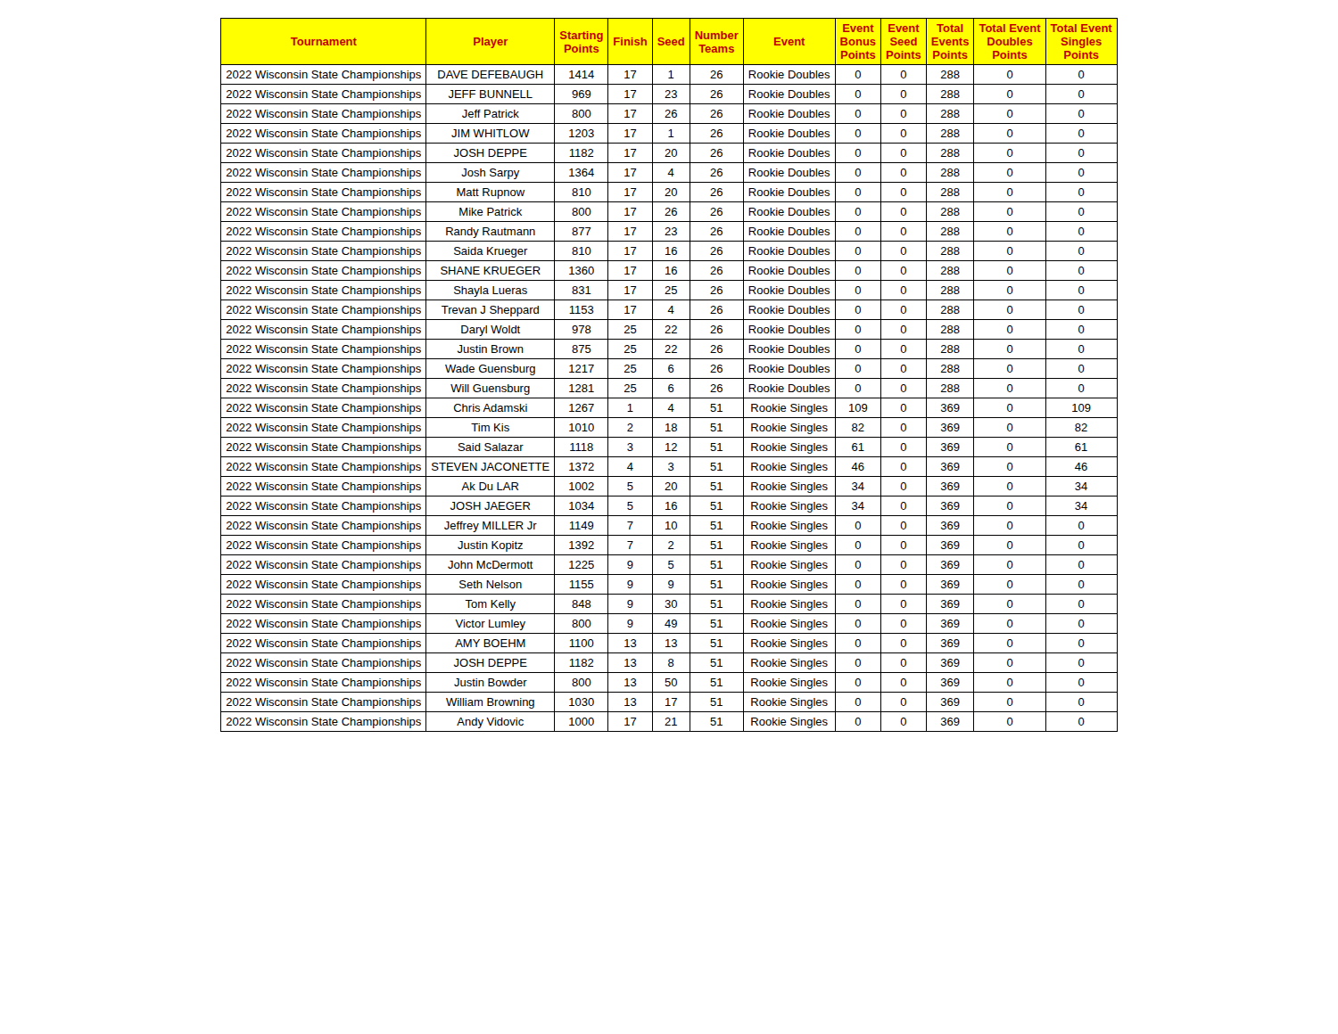| Tournament | Player | Starting Points | Finish | Seed | Number Teams | Event | Event Bonus Points | Event Seed Points | Total Events Points | Total Event Doubles Points | Total Event Singles Points |
| --- | --- | --- | --- | --- | --- | --- | --- | --- | --- | --- | --- |
| 2022 Wisconsin State Championships | DAVE DEFEBAUGH | 1414 | 17 | 1 | 26 | Rookie Doubles | 0 | 0 | 288 | 0 | 0 |
| 2022 Wisconsin State Championships | JEFF BUNNELL | 969 | 17 | 23 | 26 | Rookie Doubles | 0 | 0 | 288 | 0 | 0 |
| 2022 Wisconsin State Championships | Jeff Patrick | 800 | 17 | 26 | 26 | Rookie Doubles | 0 | 0 | 288 | 0 | 0 |
| 2022 Wisconsin State Championships | JIM WHITLOW | 1203 | 17 | 1 | 26 | Rookie Doubles | 0 | 0 | 288 | 0 | 0 |
| 2022 Wisconsin State Championships | JOSH DEPPE | 1182 | 17 | 20 | 26 | Rookie Doubles | 0 | 0 | 288 | 0 | 0 |
| 2022 Wisconsin State Championships | Josh Sarpy | 1364 | 17 | 4 | 26 | Rookie Doubles | 0 | 0 | 288 | 0 | 0 |
| 2022 Wisconsin State Championships | Matt Rupnow | 810 | 17 | 20 | 26 | Rookie Doubles | 0 | 0 | 288 | 0 | 0 |
| 2022 Wisconsin State Championships | Mike Patrick | 800 | 17 | 26 | 26 | Rookie Doubles | 0 | 0 | 288 | 0 | 0 |
| 2022 Wisconsin State Championships | Randy Rautmann | 877 | 17 | 23 | 26 | Rookie Doubles | 0 | 0 | 288 | 0 | 0 |
| 2022 Wisconsin State Championships | Saida Krueger | 810 | 17 | 16 | 26 | Rookie Doubles | 0 | 0 | 288 | 0 | 0 |
| 2022 Wisconsin State Championships | SHANE KRUEGER | 1360 | 17 | 16 | 26 | Rookie Doubles | 0 | 0 | 288 | 0 | 0 |
| 2022 Wisconsin State Championships | Shayla Lueras | 831 | 17 | 25 | 26 | Rookie Doubles | 0 | 0 | 288 | 0 | 0 |
| 2022 Wisconsin State Championships | Trevan J Sheppard | 1153 | 17 | 4 | 26 | Rookie Doubles | 0 | 0 | 288 | 0 | 0 |
| 2022 Wisconsin State Championships | Daryl Woldt | 978 | 25 | 22 | 26 | Rookie Doubles | 0 | 0 | 288 | 0 | 0 |
| 2022 Wisconsin State Championships | Justin Brown | 875 | 25 | 22 | 26 | Rookie Doubles | 0 | 0 | 288 | 0 | 0 |
| 2022 Wisconsin State Championships | Wade Guensburg | 1217 | 25 | 6 | 26 | Rookie Doubles | 0 | 0 | 288 | 0 | 0 |
| 2022 Wisconsin State Championships | Will Guensburg | 1281 | 25 | 6 | 26 | Rookie Doubles | 0 | 0 | 288 | 0 | 0 |
| 2022 Wisconsin State Championships | Chris Adamski | 1267 | 1 | 4 | 51 | Rookie Singles | 109 | 0 | 369 | 0 | 109 |
| 2022 Wisconsin State Championships | Tim Kis | 1010 | 2 | 18 | 51 | Rookie Singles | 82 | 0 | 369 | 0 | 82 |
| 2022 Wisconsin State Championships | Said Salazar | 1118 | 3 | 12 | 51 | Rookie Singles | 61 | 0 | 369 | 0 | 61 |
| 2022 Wisconsin State Championships | STEVEN JACONETTE | 1372 | 4 | 3 | 51 | Rookie Singles | 46 | 0 | 369 | 0 | 46 |
| 2022 Wisconsin State Championships | Ak Du LAR | 1002 | 5 | 20 | 51 | Rookie Singles | 34 | 0 | 369 | 0 | 34 |
| 2022 Wisconsin State Championships | JOSH JAEGER | 1034 | 5 | 16 | 51 | Rookie Singles | 34 | 0 | 369 | 0 | 34 |
| 2022 Wisconsin State Championships | Jeffrey MILLER Jr | 1149 | 7 | 10 | 51 | Rookie Singles | 0 | 0 | 369 | 0 | 0 |
| 2022 Wisconsin State Championships | Justin Kopitz | 1392 | 7 | 2 | 51 | Rookie Singles | 0 | 0 | 369 | 0 | 0 |
| 2022 Wisconsin State Championships | John McDermott | 1225 | 9 | 5 | 51 | Rookie Singles | 0 | 0 | 369 | 0 | 0 |
| 2022 Wisconsin State Championships | Seth Nelson | 1155 | 9 | 9 | 51 | Rookie Singles | 0 | 0 | 369 | 0 | 0 |
| 2022 Wisconsin State Championships | Tom Kelly | 848 | 9 | 30 | 51 | Rookie Singles | 0 | 0 | 369 | 0 | 0 |
| 2022 Wisconsin State Championships | Victor Lumley | 800 | 9 | 49 | 51 | Rookie Singles | 0 | 0 | 369 | 0 | 0 |
| 2022 Wisconsin State Championships | AMY BOEHM | 1100 | 13 | 13 | 51 | Rookie Singles | 0 | 0 | 369 | 0 | 0 |
| 2022 Wisconsin State Championships | JOSH DEPPE | 1182 | 13 | 8 | 51 | Rookie Singles | 0 | 0 | 369 | 0 | 0 |
| 2022 Wisconsin State Championships | Justin Bowder | 800 | 13 | 50 | 51 | Rookie Singles | 0 | 0 | 369 | 0 | 0 |
| 2022 Wisconsin State Championships | William Browning | 1030 | 13 | 17 | 51 | Rookie Singles | 0 | 0 | 369 | 0 | 0 |
| 2022 Wisconsin State Championships | Andy Vidovic | 1000 | 17 | 21 | 51 | Rookie Singles | 0 | 0 | 369 | 0 | 0 |